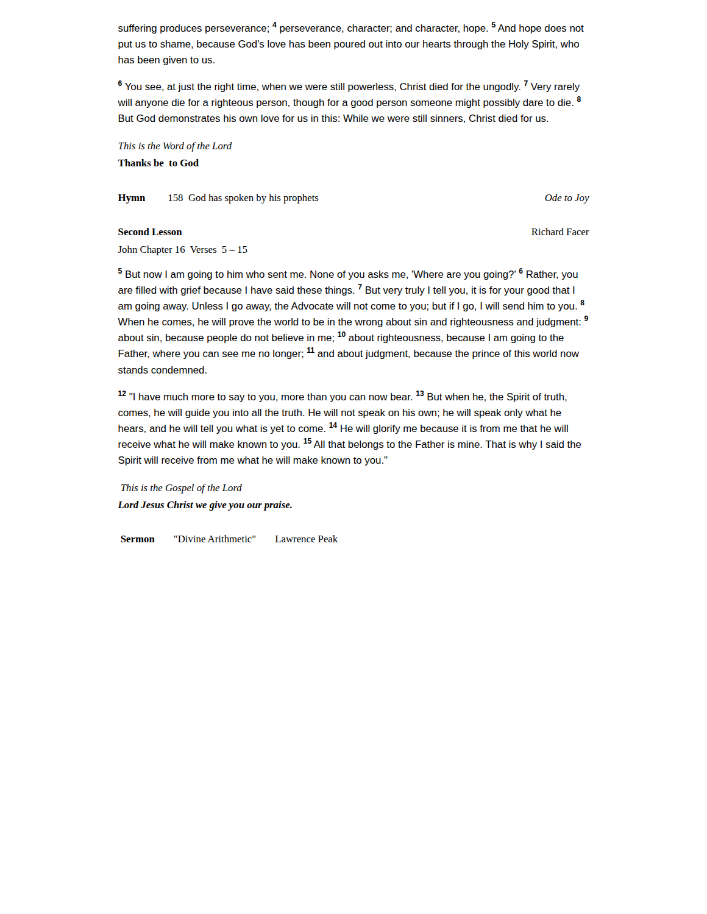suffering produces perseverance; 4 perseverance, character; and character, hope. 5 And hope does not put us to shame, because God's love has been poured out into our hearts through the Holy Spirit, who has been given to us.
6 You see, at just the right time, when we were still powerless, Christ died for the ungodly. 7 Very rarely will anyone die for a righteous person, though for a good person someone might possibly dare to die. 8 But God demonstrates his own love for us in this: While we were still sinners, Christ died for us.
This is the Word of the Lord
Thanks be to God
Hymn 158 God has spoken by his prophets Ode to Joy
Second Lesson Richard Facer
John Chapter 16 Verses 5 – 15
5 But now I am going to him who sent me. None of you asks me, 'Where are you going?' 6 Rather, you are filled with grief because I have said these things. 7 But very truly I tell you, it is for your good that I am going away. Unless I go away, the Advocate will not come to you; but if I go, I will send him to you. 8 When he comes, he will prove the world to be in the wrong about sin and righteousness and judgment: 9 about sin, because people do not believe in me; 10 about righteousness, because I am going to the Father, where you can see me no longer; 11 and about judgment, because the prince of this world now stands condemned.
12 "I have much more to say to you, more than you can now bear. 13 But when he, the Spirit of truth, comes, he will guide you into all the truth. He will not speak on his own; he will speak only what he hears, and he will tell you what is yet to come. 14 He will glorify me because it is from me that he will receive what he will make known to you. 15 All that belongs to the Father is mine. That is why I said the Spirit will receive from me what he will make known to you."
This is the Gospel of the Lord
Lord Jesus Christ we give you our praise.
Sermon "Divine Arithmetic" Lawrence Peak